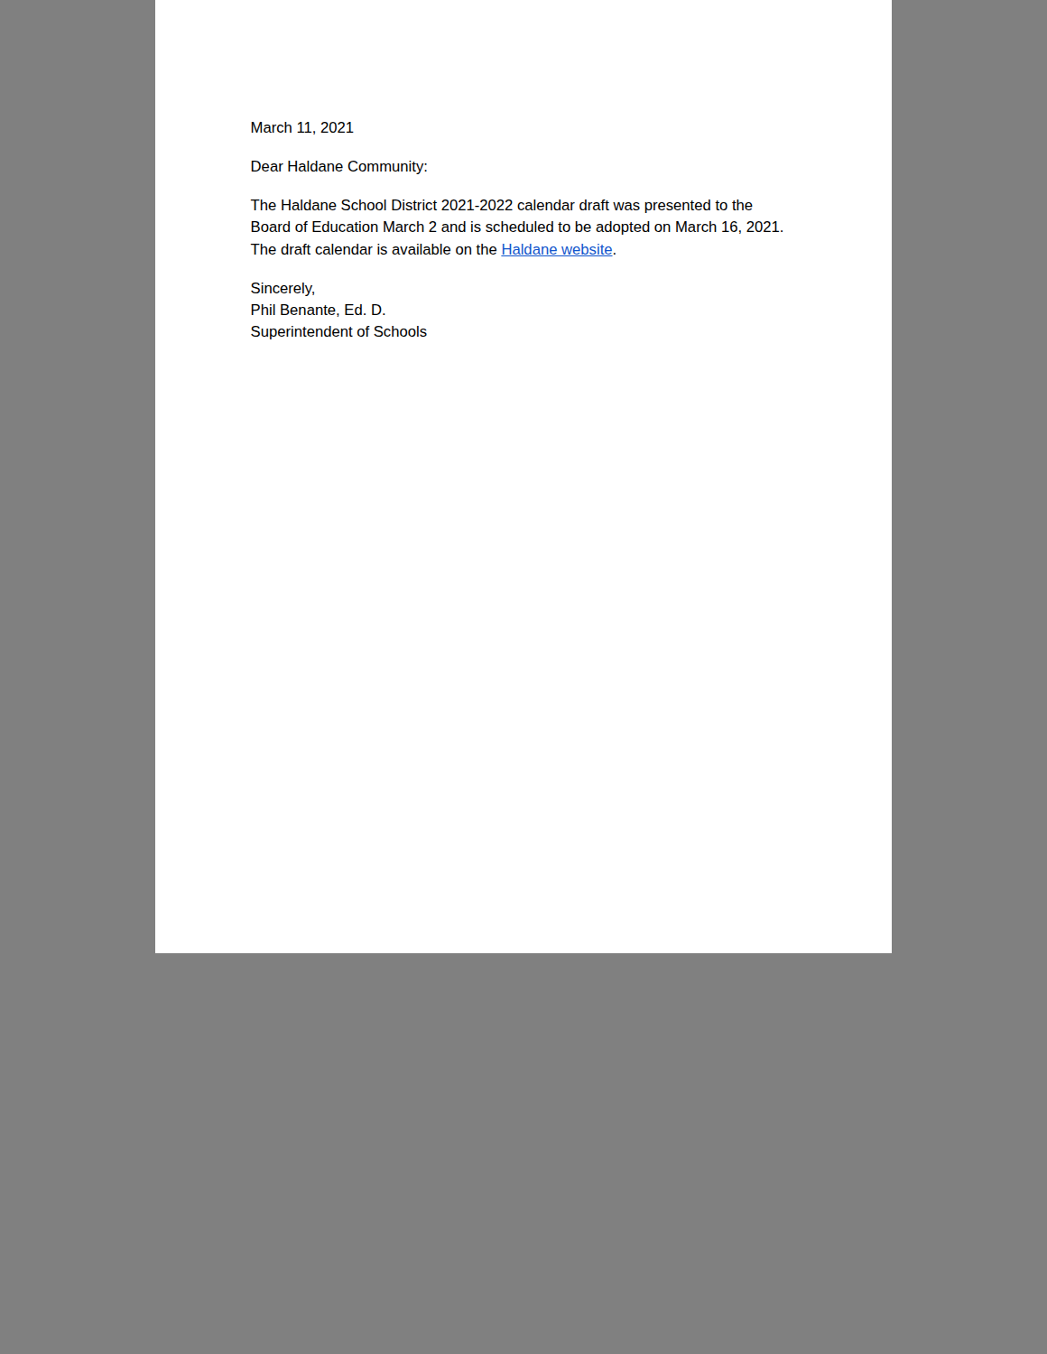March 11, 2021
Dear Haldane Community:
The Haldane School District 2021-2022 calendar draft was presented to the Board of Education March 2 and is scheduled to be adopted on March 16, 2021. The draft calendar is available on the Haldane website.
Sincerely, Phil Benante, Ed. D. Superintendent of Schools